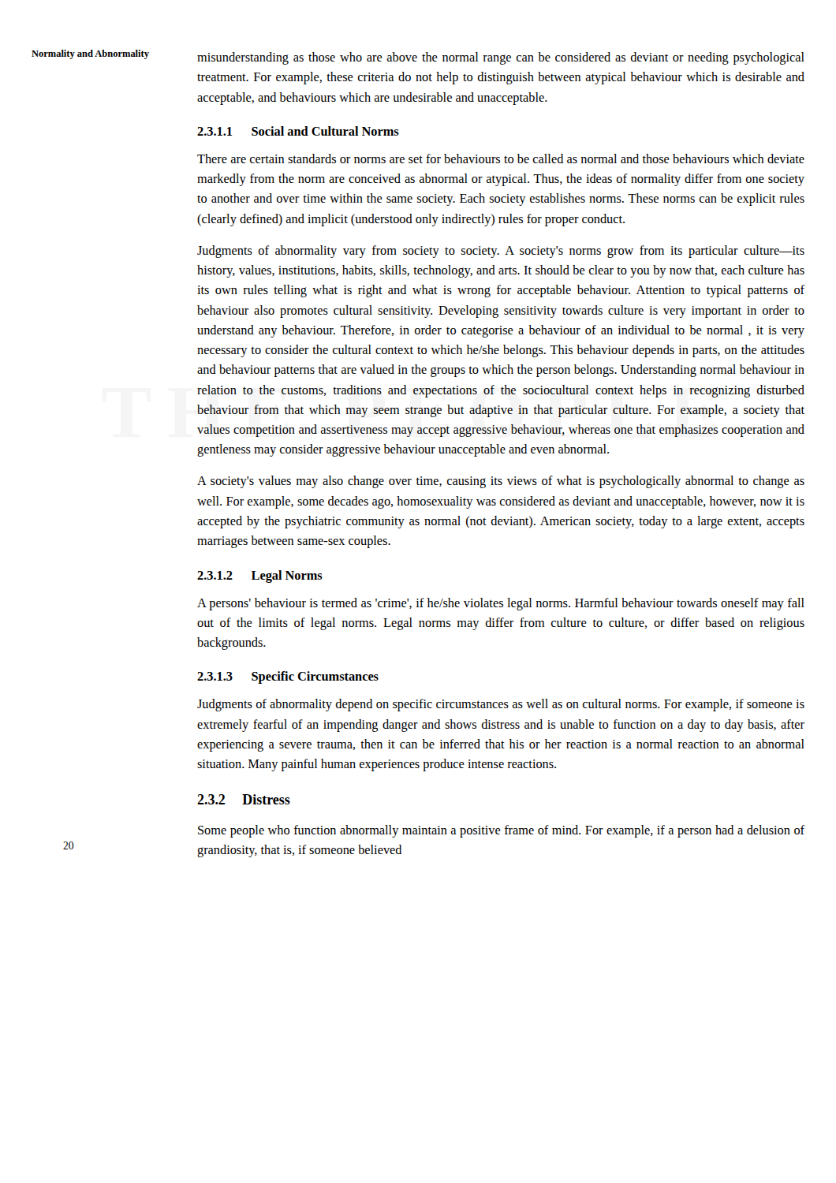THE PEOPLE
Normality and Abnormality
misunderstanding as those who are above the normal range can be considered as deviant or needing psychological treatment. For example, these criteria do not help to distinguish between atypical behaviour which is desirable and acceptable, and behaviours which are undesirable and unacceptable.
2.3.1.1 Social and Cultural Norms
There are certain standards or norms are set for behaviours to be called as normal and those behaviours which deviate markedly from the norm are conceived as abnormal or atypical. Thus, the ideas of normality differ from one society to another and over time within the same society. Each society establishes norms. These norms can be explicit rules (clearly defined) and implicit (understood only indirectly) rules for proper conduct.
Judgments of abnormality vary from society to society. A society's norms grow from its particular culture—its history, values, institutions, habits, skills, technology, and arts. It should be clear to you by now that, each culture has its own rules telling what is right and what is wrong for acceptable behaviour. Attention to typical patterns of behaviour also promotes cultural sensitivity. Developing sensitivity towards culture is very important in order to understand any behaviour. Therefore, in order to categorise a behaviour of an individual to be normal , it is very necessary to consider the cultural context to which he/she belongs. This behaviour depends in parts, on the attitudes and behaviour patterns that are valued in the groups to which the person belongs. Understanding normal behaviour in relation to the customs, traditions and expectations of the sociocultural context helps in recognizing disturbed behaviour from that which may seem strange but adaptive in that particular culture. For example, a society that values competition and assertiveness may accept aggressive behaviour, whereas one that emphasizes cooperation and gentleness may consider aggressive behaviour unacceptable and even abnormal.
A society's values may also change over time, causing its views of what is psychologically abnormal to change as well. For example, some decades ago, homosexuality was considered as deviant and unacceptable, however, now it is accepted by the psychiatric community as normal (not deviant). American society, today to a large extent, accepts marriages between same-sex couples.
2.3.1.2 Legal Norms
A persons' behaviour is termed as 'crime', if he/she violates legal norms. Harmful behaviour towards oneself may fall out of the limits of legal norms. Legal norms may differ from culture to culture, or differ based on religious backgrounds.
2.3.1.3 Specific Circumstances
Judgments of abnormality depend on specific circumstances as well as on cultural norms. For example, if someone is extremely fearful of an impending danger and shows distress and is unable to function on a day to day basis, after experiencing a severe trauma, then it can be inferred that his or her reaction is a normal reaction to an abnormal situation. Many painful human experiences produce intense reactions.
2.3.2 Distress
Some people who function abnormally maintain a positive frame of mind. For example, if a person had a delusion of grandiosity, that is, if someone believed
20